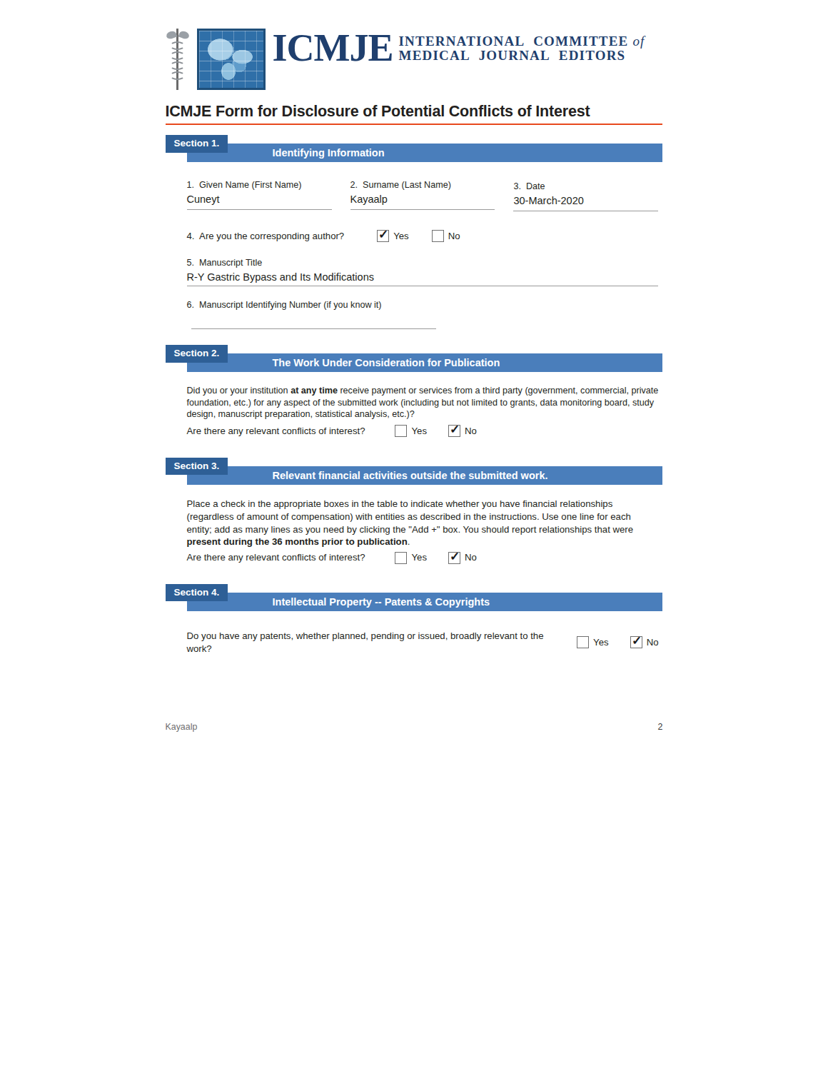ICMJE
INTERNATIONAL COMMITTEE of
MEDICAL JOURNAL EDITORS
ICMJE Form for Disclosure of Potential Conflicts of Interest
Section 1.
Identifying Information
1. Given Name (First Name)
Cuneyt
2. Surname (Last Name)
Kayaalp
3. Date
30-March-2020
4. Are you the corresponding author? Yes No
5. Manuscript Title
R-Y Gastric Bypass and Its Modifications
6. Manuscript Identifying Number (if you know it)
Section 2.
The Work Under Consideration for Publication
Did you or your institution at any time receive payment or services from a third party (government, commercial, private foundation, etc.) for any aspect of the submitted work (including but not limited to grants, data monitoring board, study design, manuscript preparation, statistical analysis, etc.)?
Are there any relevant conflicts of interest? Yes No
Section 3.
Relevant financial activities outside the submitted work.
Place a check in the appropriate boxes in the table to indicate whether you have financial relationships (regardless of amount of compensation) with entities as described in the instructions. Use one line for each entity; add as many lines as you need by clicking the "Add +" box. You should report relationships that were present during the 36 months prior to publication.
Are there any relevant conflicts of interest? Yes No
Section 4.
Intellectual Property -- Patents & Copyrights
Do you have any patents, whether planned, pending or issued, broadly relevant to the work? Yes No
Kayaalp
2